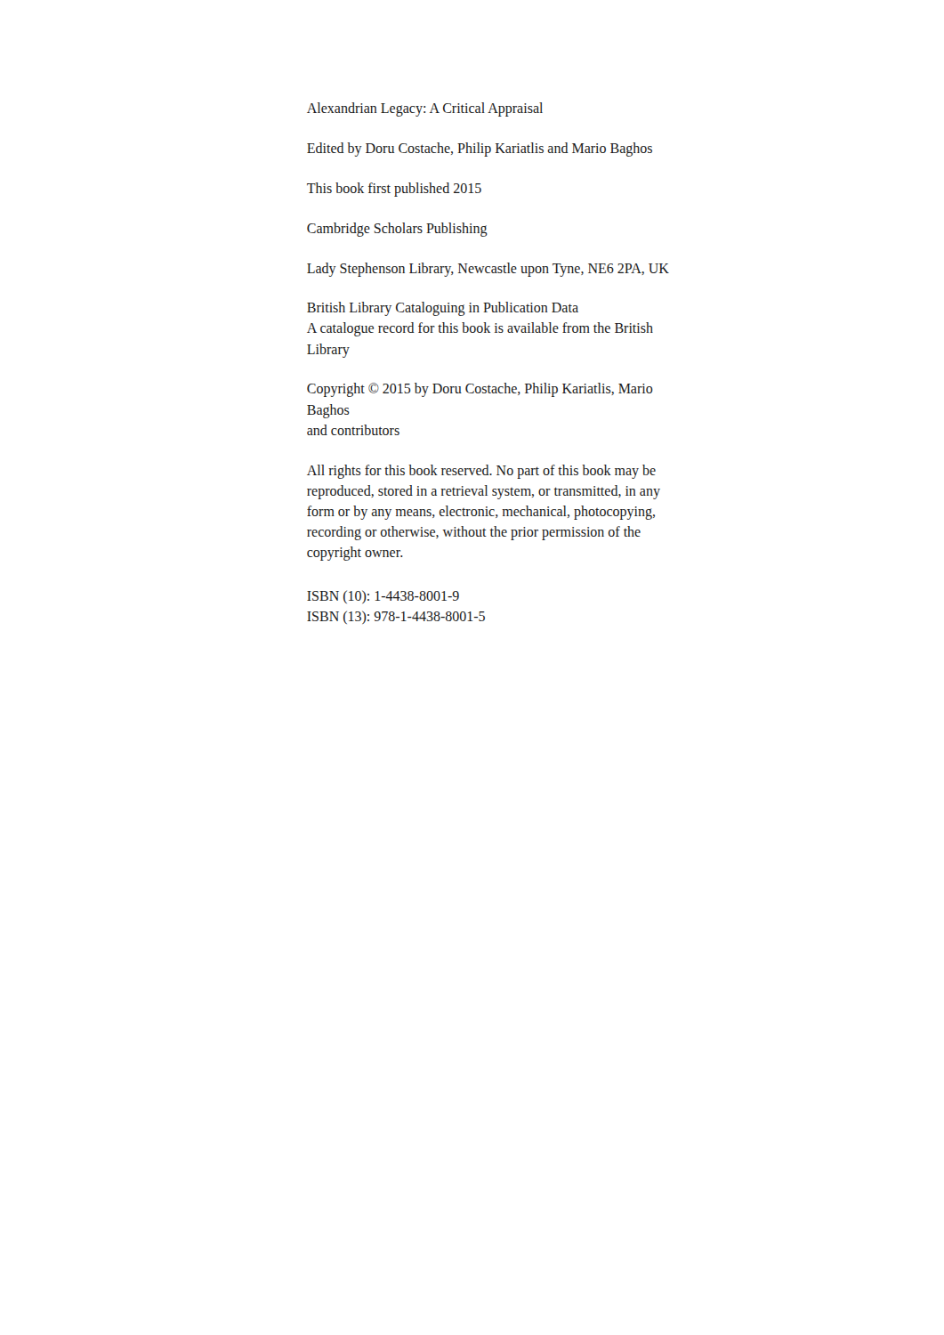Alexandrian Legacy: A Critical Appraisal
Edited by Doru Costache, Philip Kariatlis and Mario Baghos
This book first published 2015
Cambridge Scholars Publishing
Lady Stephenson Library, Newcastle upon Tyne, NE6 2PA, UK
British Library Cataloguing in Publication Data
A catalogue record for this book is available from the British Library
Copyright © 2015 by Doru Costache, Philip Kariatlis, Mario Baghos
and contributors
All rights for this book reserved. No part of this book may be reproduced, stored in a retrieval system, or transmitted, in any form or by any means, electronic, mechanical, photocopying, recording or otherwise, without the prior permission of the copyright owner.
ISBN (10): 1-4438-8001-9
ISBN (13): 978-1-4438-8001-5